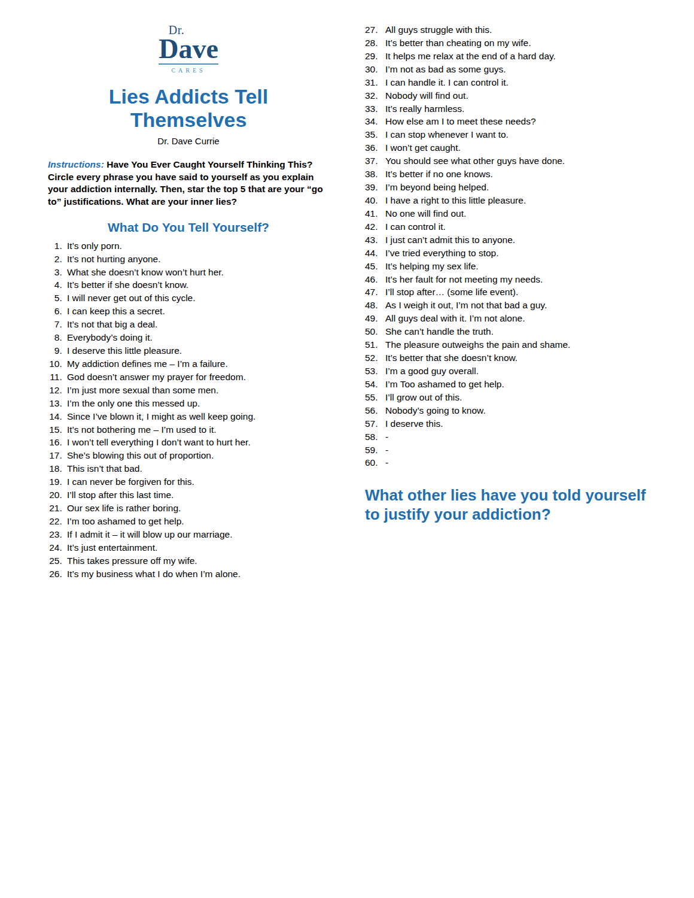Dr.
Dave
CARES
Lies Addicts Tell Themselves
Dr. Dave Currie
Instructions: Have You Ever Caught Yourself Thinking This? Circle every phrase you have said to yourself as you explain your addiction internally. Then, star the top 5 that are your “go to” justifications. What are your inner lies?
What Do You Tell Yourself?
It’s only porn.
It’s not hurting anyone.
What she doesn’t know won’t hurt her.
It’s better if she doesn’t know.
I will never get out of this cycle.
I can keep this a secret.
It’s not that big a deal.
Everybody’s doing it.
I deserve this little pleasure.
My addiction defines me – I’m a failure.
God doesn’t answer my prayer for freedom.
I’m just more sexual than some men.
I’m the only one this messed up.
Since I’ve blown it, I might as well keep going.
It’s not bothering me – I’m used to it.
I won’t tell everything I don’t want to hurt her.
She’s blowing this out of proportion.
This isn’t that bad.
I can never be forgiven for this.
I’ll stop after this last time.
Our sex life is rather boring.
I’m too ashamed to get help.
If I admit it – it will blow up our marriage.
It’s just entertainment.
This takes pressure off my wife.
It’s my business what I do when I’m alone.
27. All guys struggle with this.
28. It’s better than cheating on my wife.
29. It helps me relax at the end of a hard day.
30. I’m not as bad as some guys.
31. I can handle it. I can control it.
32. Nobody will find out.
33. It’s really harmless.
34. How else am I to meet these needs?
35. I can stop whenever I want to.
36. I won’t get caught.
37. You should see what other guys have done.
38. It’s better if no one knows.
39. I’m beyond being helped.
40. I have a right to this little pleasure.
41. No one will find out.
42. I can control it.
43. I just can’t admit this to anyone.
44. I’ve tried everything to stop.
45. It’s helping my sex life.
46. It’s her fault for not meeting my needs.
47. I’ll stop after… (some life event).
48. As I weigh it out, I’m not that bad a guy.
49. All guys deal with it. I’m not alone.
50. She can’t handle the truth.
51. The pleasure outweighs the pain and shame.
52. It’s better that she doesn’t know.
53. I’m a good guy overall.
54. I’m Too ashamed to get help.
55. I’ll grow out of this.
56. Nobody’s going to know.
57. I deserve this.
58.-
59.-
60.-
What other lies have you told yourself to justify your addiction?